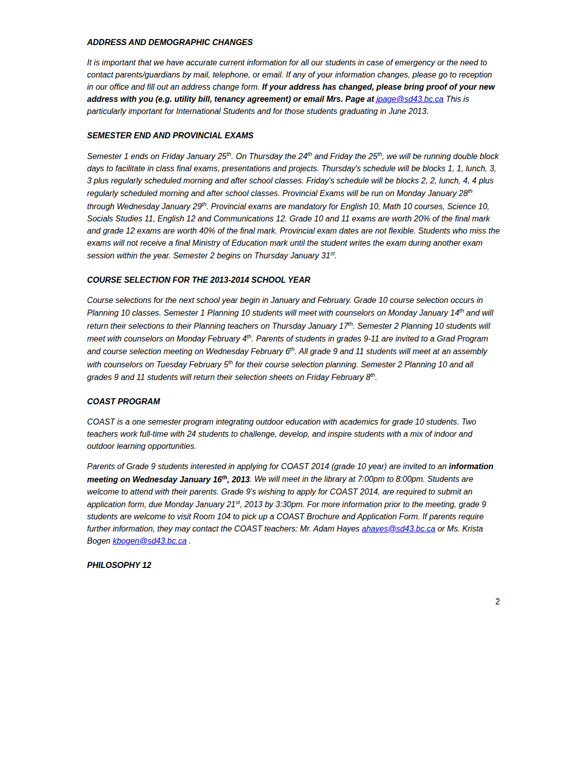Address and Demographic Changes
It is important that we have accurate current information for all our students in case of emergency or the need to contact parents/guardians by mail, telephone, or email. If any of your information changes, please go to reception in our office and fill out an address change form. If your address has changed, please bring proof of your new address with you (e.g. utility bill, tenancy agreement) or email Mrs. Page at jpage@sd43.bc.ca This is particularly important for International Students and for those students graduating in June 2013.
Semester End and Provincial Exams
Semester 1 ends on Friday January 25th. On Thursday the 24th and Friday the 25th, we will be running double block days to facilitate in class final exams, presentations and projects. Thursday's schedule will be blocks 1, 1, lunch, 3, 3 plus regularly scheduled morning and after school classes. Friday's schedule will be blocks 2, 2, lunch, 4, 4 plus regularly scheduled morning and after school classes. Provincial Exams will be run on Monday January 28th through Wednesday January 29th. Provincial exams are mandatory for English 10, Math 10 courses, Science 10, Socials Studies 11, English 12 and Communications 12. Grade 10 and 11 exams are worth 20% of the final mark and grade 12 exams are worth 40% of the final mark. Provincial exam dates are not flexible. Students who miss the exams will not receive a final Ministry of Education mark until the student writes the exam during another exam session within the year. Semester 2 begins on Thursday January 31st.
Course Selection for the 2013-2014 School Year
Course selections for the next school year begin in January and February. Grade 10 course selection occurs in Planning 10 classes. Semester 1 Planning 10 students will meet with counselors on Monday January 14th and will return their selections to their Planning teachers on Thursday January 17th. Semester 2 Planning 10 students will meet with counselors on Monday February 4th. Parents of students in grades 9-11 are invited to a Grad Program and course selection meeting on Wednesday February 6th. All grade 9 and 11 students will meet at an assembly with counselors on Tuesday February 5th for their course selection planning. Semester 2 Planning 10 and all grades 9 and 11 students will return their selection sheets on Friday February 8th.
Coast Program
COAST is a one semester program integrating outdoor education with academics for grade 10 students. Two teachers work full-time with 24 students to challenge, develop, and inspire students with a mix of indoor and outdoor learning opportunities.
Parents of Grade 9 students interested in applying for COAST 2014 (grade 10 year) are invited to an information meeting on Wednesday January 16th, 2013. We will meet in the library at 7:00pm to 8:00pm. Students are welcome to attend with their parents. Grade 9's wishing to apply for COAST 2014, are required to submit an application form, due Monday January 21st, 2013 by 3:30pm. For more information prior to the meeting, grade 9 students are welcome to visit Room 104 to pick up a COAST Brochure and Application Form. If parents require further information, they may contact the COAST teachers: Mr. Adam Hayes ahayes@sd43.bc.ca or Ms. Krista Bogen kbogen@sd43.bc.ca .
Philosophy 12
2